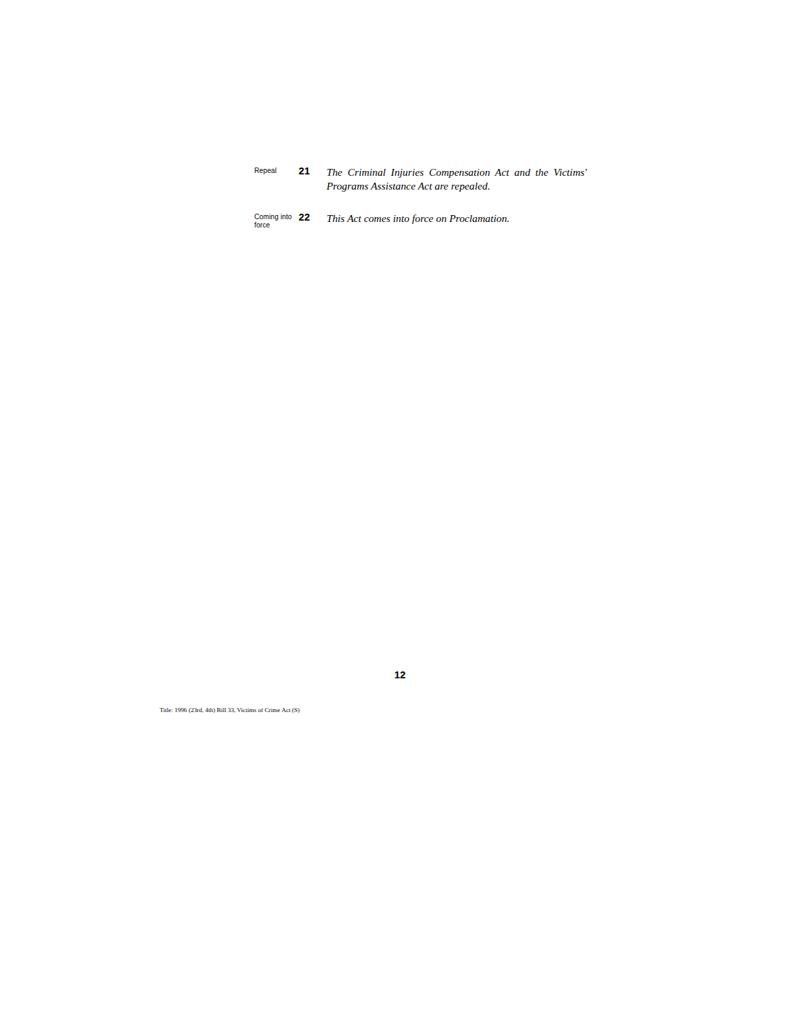Repeal
21
The Criminal Injuries Compensation Act and the Victims' Programs Assistance Act are repealed.
Coming into
force
22
This Act comes into force on Proclamation.
12
Title: 1996 (23rd, 4th) Bill 33, Victims of Crime Act (S)